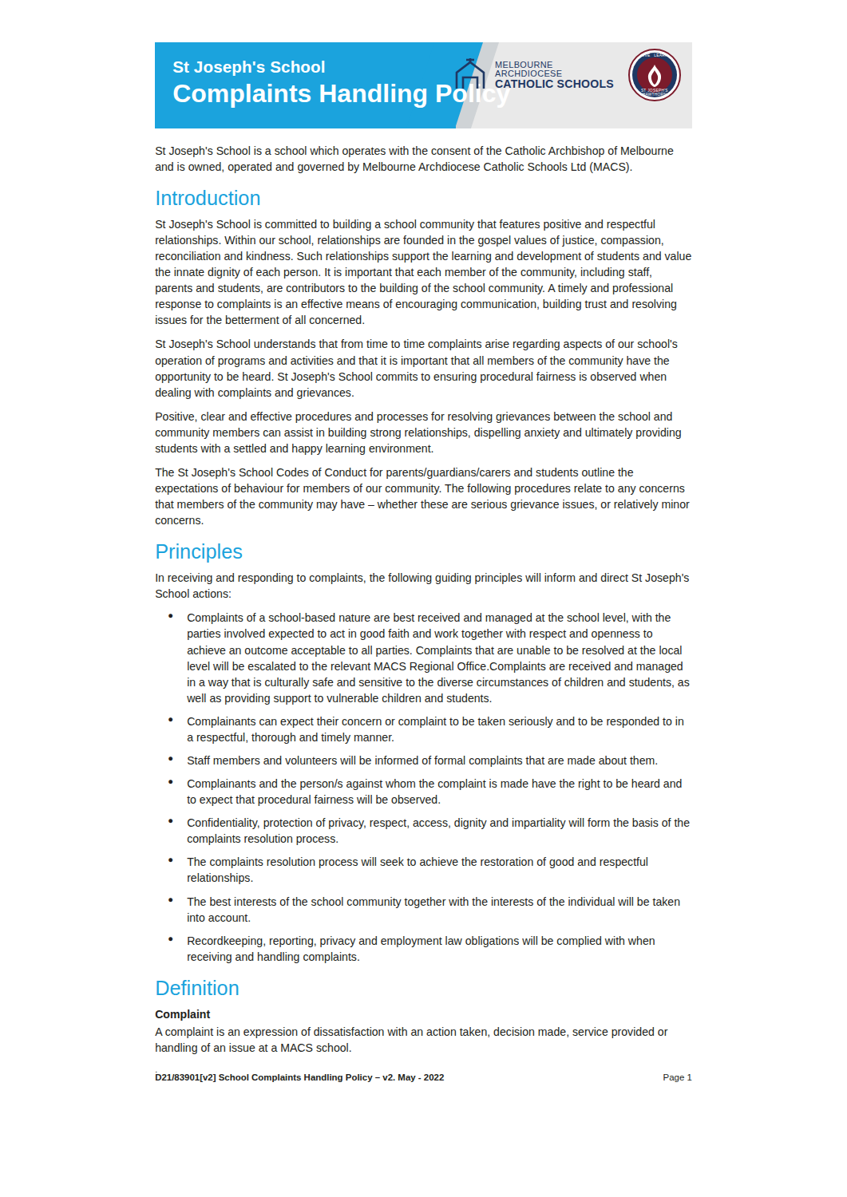St Joseph's School
Complaints Handling Policy
MELBOURNE
ARCHDIOCESE
CATHOLIC SCHOOLS
LIVE LEARN
ST JOSEPH'S HAWTHORN
St Joseph's School is a school which operates with the consent of the Catholic Archbishop of Melbourne and is owned, operated and governed by Melbourne Archdiocese Catholic Schools Ltd (MACS).
Introduction
St Joseph's School is committed to building a school community that features positive and respectful relationships. Within our school, relationships are founded in the gospel values of justice, compassion, reconciliation and kindness. Such relationships support the learning and development of students and value the innate dignity of each person. It is important that each member of the community, including staff, parents and students, are contributors to the building of the school community. A timely and professional response to complaints is an effective means of encouraging communication, building trust and resolving issues for the betterment of all concerned.
St Joseph's School understands that from time to time complaints arise regarding aspects of our school's operation of programs and activities and that it is important that all members of the community have the opportunity to be heard. St Joseph's School commits to ensuring procedural fairness is observed when dealing with complaints and grievances.
Positive, clear and effective procedures and processes for resolving grievances between the school and community members can assist in building strong relationships, dispelling anxiety and ultimately providing students with a settled and happy learning environment.
The St Joseph's School Codes of Conduct for parents/guardians/carers and students outline the expectations of behaviour for members of our community. The following procedures relate to any concerns that members of the community may have – whether these are serious grievance issues, or relatively minor concerns.
Principles
In receiving and responding to complaints, the following guiding principles will inform and direct St Joseph's School actions:
Complaints of a school-based nature are best received and managed at the school level, with the parties involved expected to act in good faith and work together with respect and openness to achieve an outcome acceptable to all parties. Complaints that are unable to be resolved at the local level will be escalated to the relevant MACS Regional Office.Complaints are received and managed in a way that is culturally safe and sensitive to the diverse circumstances of children and students, as well as providing support to vulnerable children and students.
Complainants can expect their concern or complaint to be taken seriously and to be responded to in a respectful, thorough and timely manner.
Staff members and volunteers will be informed of formal complaints that are made about them.
Complainants and the person/s against whom the complaint is made have the right to be heard and to expect that procedural fairness will be observed.
Confidentiality, protection of privacy, respect, access, dignity and impartiality will form the basis of the complaints resolution process.
The complaints resolution process will seek to achieve the restoration of good and respectful relationships.
The best interests of the school community together with the interests of the individual will be taken into account.
Recordkeeping, reporting, privacy and employment law obligations will be complied with when receiving and handling complaints.
Definition
Complaint
A complaint is an expression of dissatisfaction with an action taken, decision made, service provided or handling of an issue at a MACS school.
.
D21/83901[v2] School Complaints Handling Policy – v2. May - 2022
Page 1